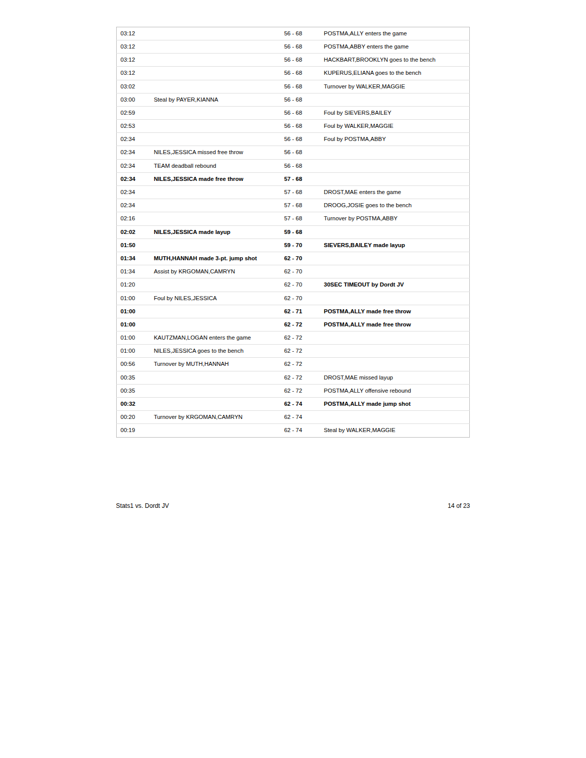| 03:12 | | 56 - 68 | POSTMA,ALLY enters the game |
| 03:12 | | 56 - 68 | POSTMA,ABBY enters the game |
| 03:12 | | 56 - 68 | HACKBART,BROOKLYN goes to the bench |
| 03:12 | | 56 - 68 | KUPERUS,ELIANA goes to the bench |
| 03:02 | | 56 - 68 | Turnover by WALKER,MAGGIE |
| 03:00 | Steal by PAYER,KIANNA | 56 - 68 | |
| 02:59 | | 56 - 68 | Foul by SIEVERS,BAILEY |
| 02:53 | | 56 - 68 | Foul by WALKER,MAGGIE |
| 02:34 | | 56 - 68 | Foul by POSTMA,ABBY |
| 02:34 | NILES,JESSICA missed free throw | 56 - 68 | |
| 02:34 | TEAM deadball rebound | 56 - 68 | |
| 02:34 | NILES,JESSICA made free throw | 57 - 68 | |
| 02:34 | | 57 - 68 | DROST,MAE enters the game |
| 02:34 | | 57 - 68 | DROOG,JOSIE goes to the bench |
| 02:16 | | 57 - 68 | Turnover by POSTMA,ABBY |
| 02:02 | NILES,JESSICA made layup | 59 - 68 | |
| 01:50 | | 59 - 70 | SIEVERS,BAILEY made layup |
| 01:34 | MUTH,HANNAH made 3-pt. jump shot | 62 - 70 | |
| 01:34 | Assist by KRGOMAN,CAMRYN | 62 - 70 | |
| 01:20 | | 62 - 70 | 30SEC TIMEOUT by Dordt JV |
| 01:00 | Foul by NILES,JESSICA | 62 - 70 | |
| 01:00 | | 62 - 71 | POSTMA,ALLY made free throw |
| 01:00 | | 62 - 72 | POSTMA,ALLY made free throw |
| 01:00 | KAUTZMAN,LOGAN enters the game | 62 - 72 | |
| 01:00 | NILES,JESSICA goes to the bench | 62 - 72 | |
| 00:56 | Turnover by MUTH,HANNAH | 62 - 72 | |
| 00:35 | | 62 - 72 | DROST,MAE missed layup |
| 00:35 | | 62 - 72 | POSTMA,ALLY offensive rebound |
| 00:32 | | 62 - 74 | POSTMA,ALLY made jump shot |
| 00:20 | Turnover by KRGOMAN,CAMRYN | 62 - 74 | |
| 00:19 | | 62 - 74 | Steal by WALKER,MAGGIE |
Stats1 vs. Dordt JV
14 of 23